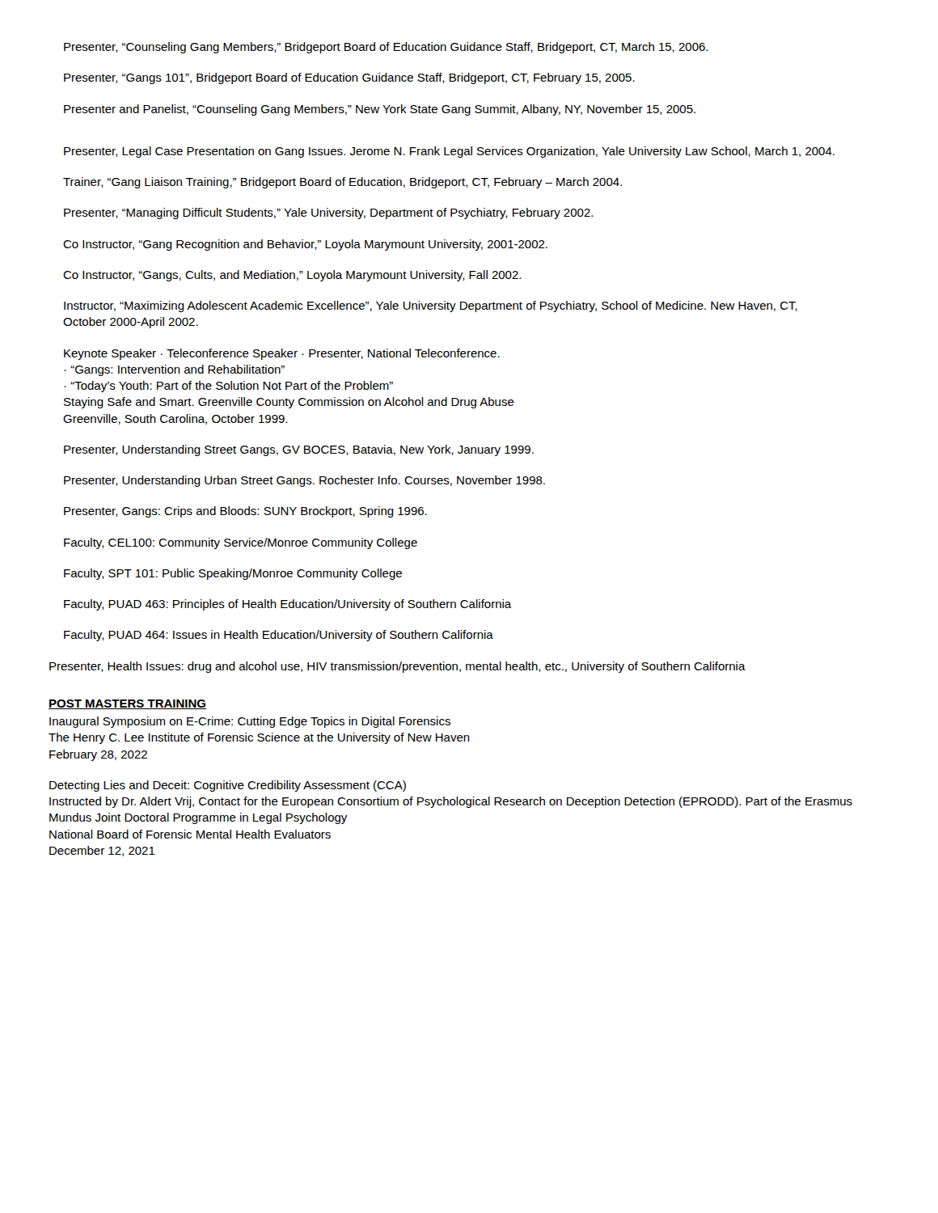Presenter, “Counseling Gang Members,” Bridgeport Board of Education Guidance Staff, Bridgeport, CT, March 15, 2006.
Presenter, “Gangs 101”, Bridgeport Board of Education Guidance Staff, Bridgeport, CT, February 15, 2005.
Presenter and Panelist, “Counseling Gang Members,” New York State Gang Summit, Albany, NY, November 15, 2005.
Presenter, Legal Case Presentation on Gang Issues. Jerome N. Frank Legal Services Organization, Yale University Law School, March 1, 2004.
Trainer, “Gang Liaison Training,” Bridgeport Board of Education, Bridgeport, CT, February – March 2004.
Presenter, “Managing Difficult Students,” Yale University, Department of Psychiatry, February 2002.
Co Instructor, “Gang Recognition and Behavior,” Loyola Marymount University, 2001-2002.
Co Instructor, “Gangs, Cults, and Mediation,” Loyola Marymount University, Fall 2002.
Instructor, “Maximizing Adolescent Academic Excellence”, Yale University Department of Psychiatry, School of Medicine. New Haven, CT,
October 2000-April 2002.
Keynote Speaker · Teleconference Speaker · Presenter, National Teleconference.
· “Gangs: Intervention and Rehabilitation”
· “Today’s Youth: Part of the Solution Not Part of the Problem”
Staying Safe and Smart. Greenville County Commission on Alcohol and Drug Abuse
Greenville, South Carolina, October 1999.
Presenter, Understanding Street Gangs, GV BOCES, Batavia, New York, January 1999.
Presenter, Understanding Urban Street Gangs. Rochester Info. Courses, November 1998.
Presenter, Gangs: Crips and Bloods: SUNY Brockport, Spring 1996.
Faculty, CEL100: Community Service/Monroe Community College
Faculty, SPT 101: Public Speaking/Monroe Community College
Faculty, PUAD 463: Principles of Health Education/University of Southern California
Faculty, PUAD 464: Issues in Health Education/University of Southern California
Presenter, Health Issues: drug and alcohol use, HIV transmission/prevention, mental health, etc., University of Southern California
POST MASTERS TRAINING
Inaugural Symposium on E-Crime: Cutting Edge Topics in Digital Forensics
The Henry C. Lee Institute of Forensic Science at the University of New Haven
February 28, 2022
Detecting Lies and Deceit: Cognitive Credibility Assessment (CCA)
Instructed by Dr. Aldert Vrij, Contact for the European Consortium of Psychological Research on Deception Detection (EPRODD). Part of the Erasmus Mundus Joint Doctoral Programme in Legal Psychology
National Board of Forensic Mental Health Evaluators
December 12, 2021